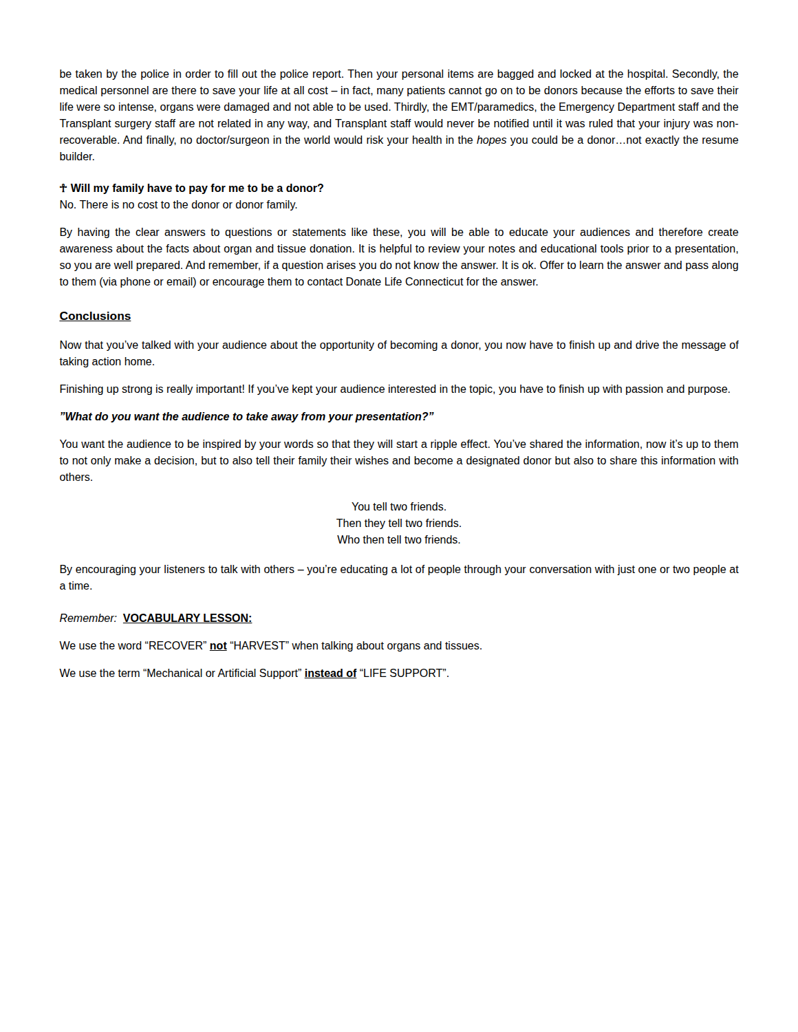be taken by the police in order to fill out the police report. Then your personal items are bagged and locked at the hospital. Secondly, the medical personnel are there to save your life at all cost – in fact, many patients cannot go on to be donors because the efforts to save their life were so intense, organs were damaged and not able to be used. Thirdly, the EMT/paramedics, the Emergency Department staff and the Transplant surgery staff are not related in any way, and Transplant staff would never be notified until it was ruled that your injury was non-recoverable. And finally, no doctor/surgeon in the world would risk your health in the hopes you could be a donor…not exactly the resume builder.
☥ Will my family have to pay for me to be a donor?
No. There is no cost to the donor or donor family.
By having the clear answers to questions or statements like these, you will be able to educate your audiences and therefore create awareness about the facts about organ and tissue donation. It is helpful to review your notes and educational tools prior to a presentation, so you are well prepared. And remember, if a question arises you do not know the answer. It is ok. Offer to learn the answer and pass along to them (via phone or email) or encourage them to contact Donate Life Connecticut for the answer.
Conclusions
Now that you’ve talked with your audience about the opportunity of becoming a donor, you now have to finish up and drive the message of taking action home.
Finishing up strong is really important! If you’ve kept your audience interested in the topic, you have to finish up with passion and purpose.
”What do you want the audience to take away from your presentation?”
You want the audience to be inspired by your words so that they will start a ripple effect. You’ve shared the information, now it’s up to them to not only make a decision, but to also tell their family their wishes and become a designated donor but also to share this information with others.
You tell two friends.
Then they tell two friends.
Who then tell two friends.
By encouraging your listeners to talk with others – you’re educating a lot of people through your conversation with just one or two people at a time.
Remember: VOCABULARY LESSON:
We use the word “RECOVER” not “HARVEST” when talking about organs and tissues.
We use the term “Mechanical or Artificial Support” instead of “LIFE SUPPORT”.